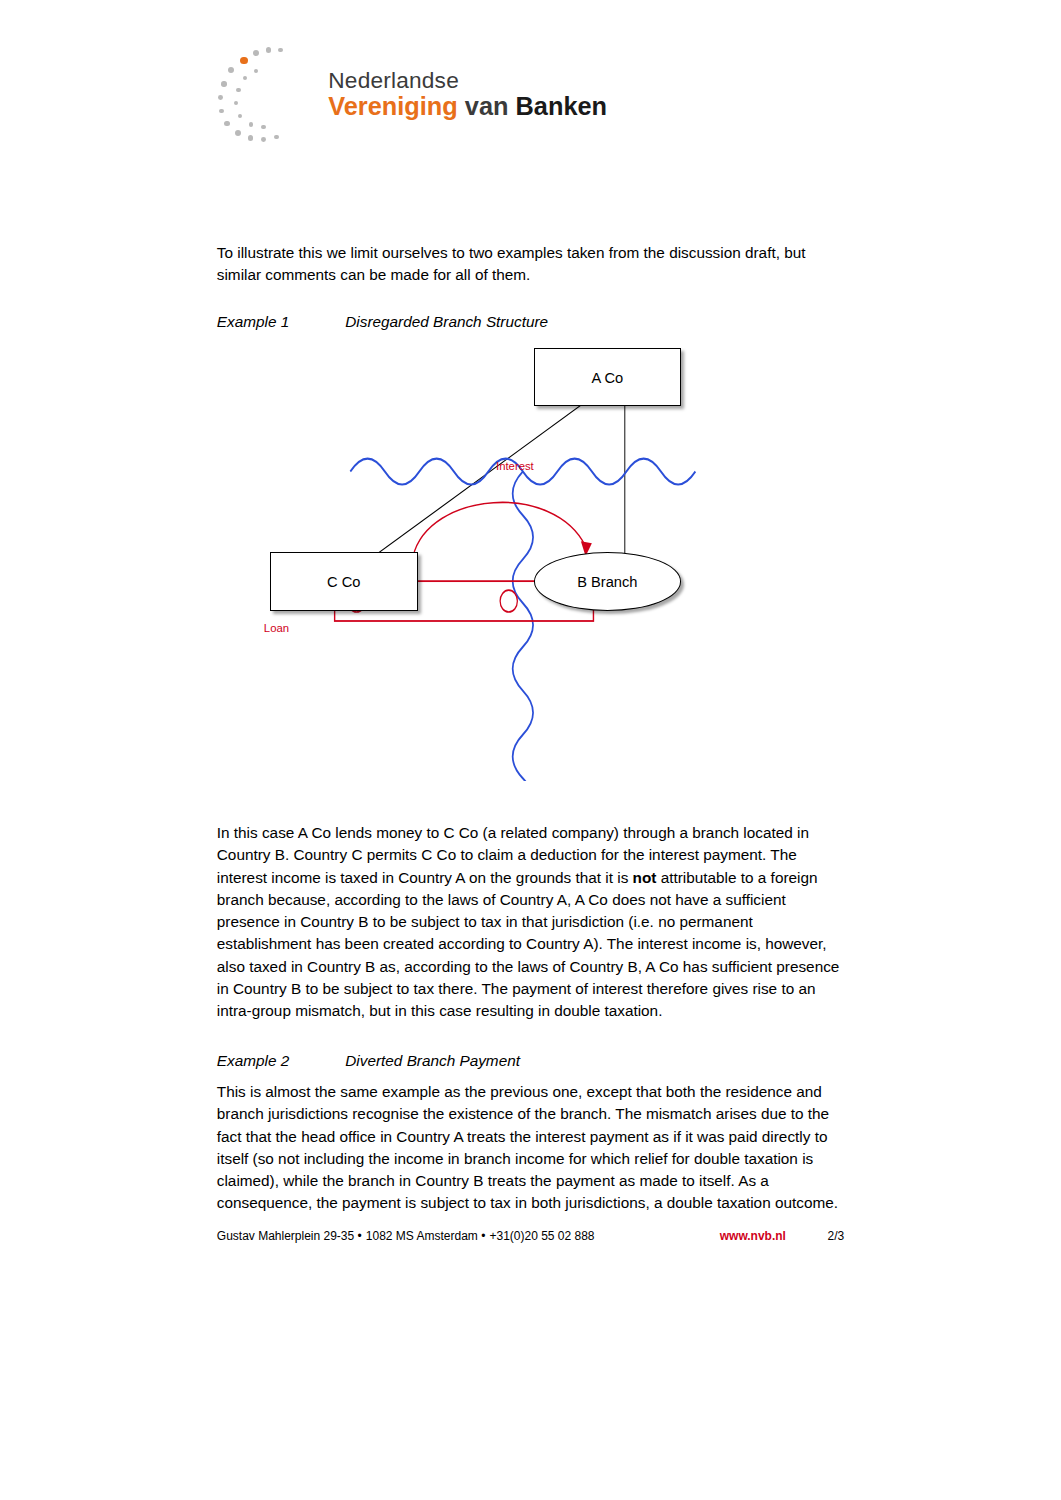Nederlandse
Vereniging van Banken
To illustrate this we limit ourselves to two examples taken from the discussion draft, but similar comments can be made for all of them.
Example 1 Disregarded Branch Structure
A Co
C Co
B Branch
Interest
Loan
In this case A Co lends money to C Co (a related company) through a branch located in Country B. Country C permits C Co to claim a deduction for the interest payment. The interest income is taxed in Country A on the grounds that it is not attributable to a foreign branch because, according to the laws of Country A, A Co does not have a sufficient presence in Country B to be subject to tax in that jurisdiction (i.e. no permanent establishment has been created according to Country A). The interest income is, however, also taxed in Country B as, according to the laws of Country B, A Co has sufficient presence in Country B to be subject to tax there. The payment of interest therefore gives rise to an intra-group mismatch, but in this case resulting in double taxation.
Example 2 Diverted Branch Payment
This is almost the same example as the previous one, except that both the residence and branch jurisdictions recognise the existence of the branch. The mismatch arises due to the fact that the head office in Country A treats the interest payment as if it was paid directly to itself (so not including the income in branch income for which relief for double taxation is claimed), while the branch in Country B treats the payment as made to itself. As a consequence, the payment is subject to tax in both jurisdictions, a double taxation outcome.
Gustav Mahlerplein 29-35 • 1082 MS Amsterdam • +31(0)20 55 02 888
www.nvb.nl 2/3